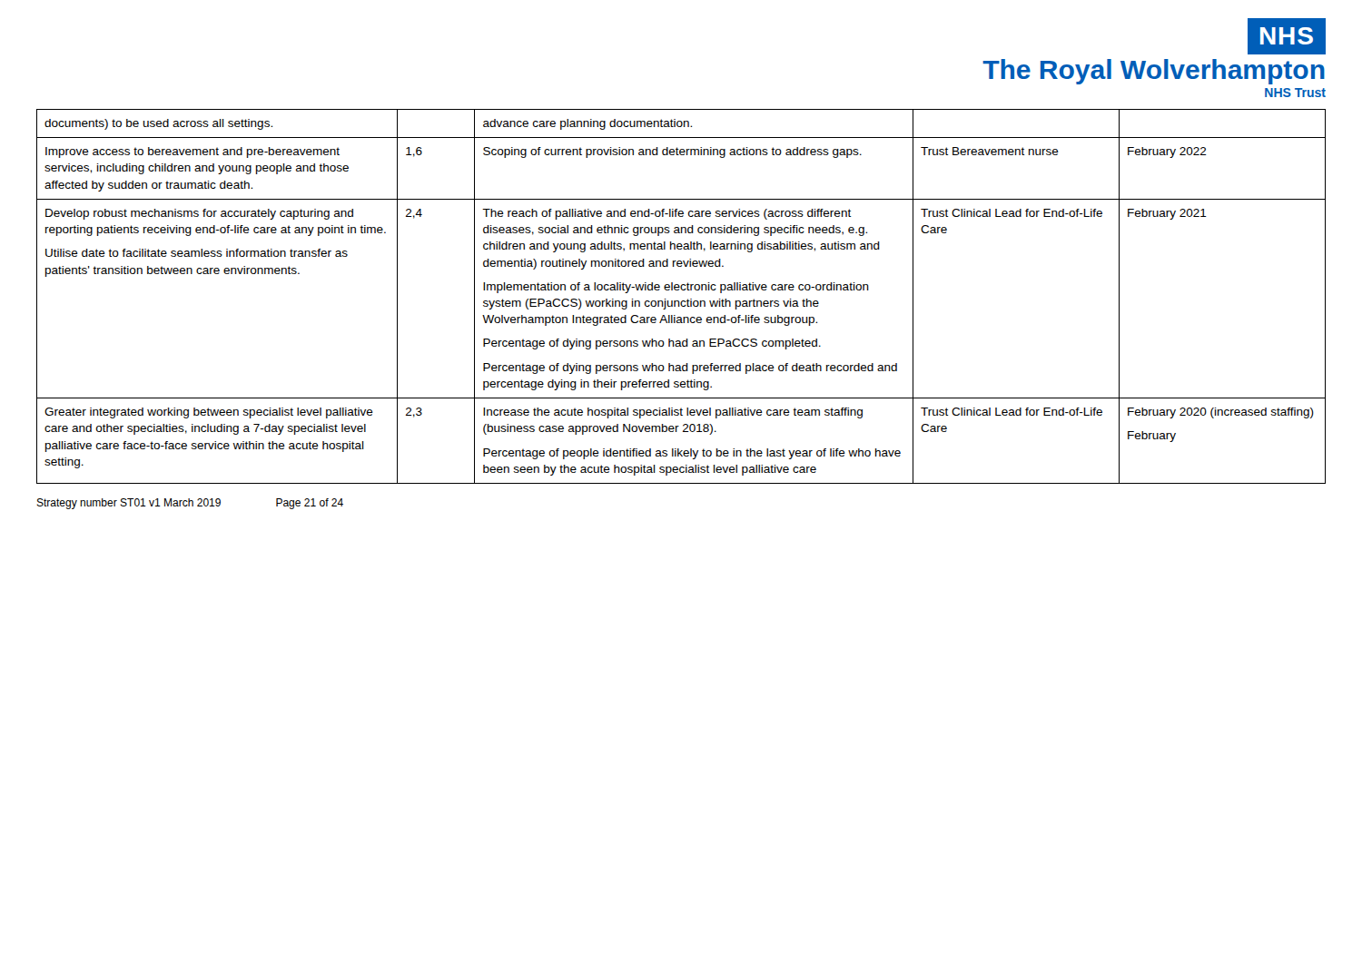NHS
The Royal Wolverhampton
NHS Trust
| documents) to be used across all settings. | | advance care planning documentation. | | |
| Improve access to bereavement and pre-bereavement services, including children and young people and those affected by sudden or traumatic death. | 1,6 | Scoping of current provision and determining actions to address gaps. | Trust Bereavement nurse | February 2022 |
| Develop robust mechanisms for accurately capturing and reporting patients receiving end-of-life care at any point in time. Utilise date to facilitate seamless information transfer as patients' transition between care environments. | 2,4 | The reach of palliative and end-of-life care services (across different diseases, social and ethnic groups and considering specific needs, e.g. children and young adults, mental health, learning disabilities, autism and dementia) routinely monitored and reviewed. Implementation of a locality-wide electronic palliative care co-ordination system (EPaCCS) working in conjunction with partners via the Wolverhampton Integrated Care Alliance end-of-life subgroup. Percentage of dying persons who had an EPaCCS completed. Percentage of dying persons who had preferred place of death recorded and percentage dying in their preferred setting. | Trust Clinical Lead for End-of-Life Care | February 2021 |
| Greater integrated working between specialist level palliative care and other specialties, including a 7-day specialist level palliative care face-to-face service within the acute hospital setting. | 2,3 | Increase the acute hospital specialist level palliative care team staffing (business case approved November 2018). Percentage of people identified as likely to be in the last year of life who have been seen by the acute hospital specialist level palliative care | Trust Clinical Lead for End-of-Life Care | February 2020 (increased staffing) February |
Strategy number ST01 v1 March 2019 Page 21 of 24